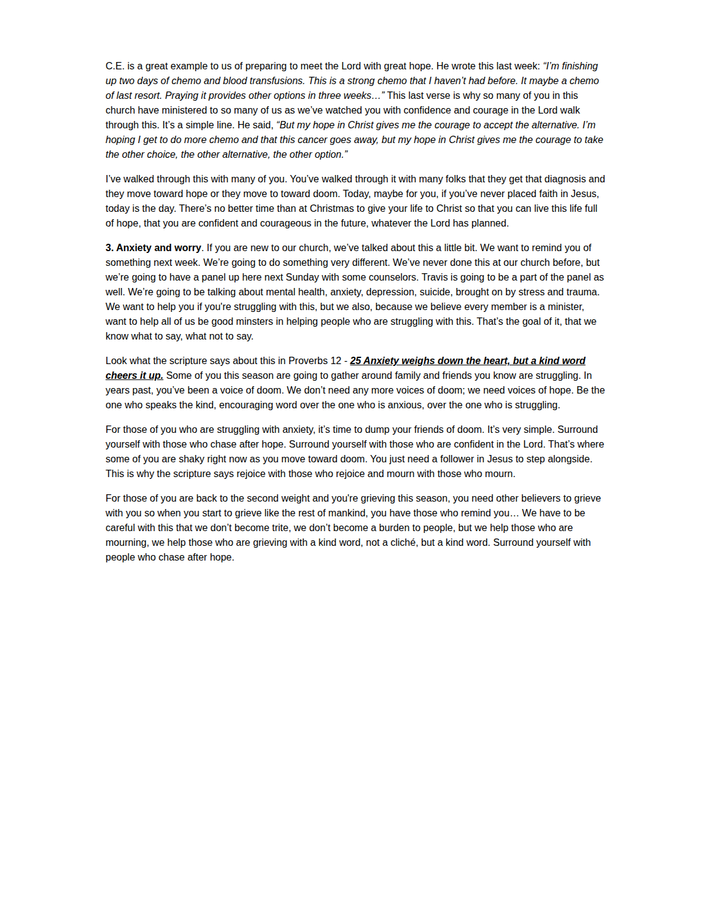C.E. is a great example to us of preparing to meet the Lord with great hope. He wrote this last week: “I’m finishing up two days of chemo and blood transfusions. This is a strong chemo that I haven’t had before. It maybe a chemo of last resort. Praying it provides other options in three weeks…” This last verse is why so many of you in this church have ministered to so many of us as we’ve watched you with confidence and courage in the Lord walk through this. It’s a simple line. He said, “But my hope in Christ gives me the courage to accept the alternative. I’m hoping I get to do more chemo and that this cancer goes away, but my hope in Christ gives me the courage to take the other choice, the other alternative, the other option.”
I’ve walked through this with many of you. You’ve walked through it with many folks that they get that diagnosis and they move toward hope or they move to toward doom. Today, maybe for you, if you’ve never placed faith in Jesus, today is the day. There’s no better time than at Christmas to give your life to Christ so that you can live this life full of hope, that you are confident and courageous in the future, whatever the Lord has planned.
3. Anxiety and worry. If you are new to our church, we’ve talked about this a little bit. We want to remind you of something next week. We’re going to do something very different. We’ve never done this at our church before, but we’re going to have a panel up here next Sunday with some counselors. Travis is going to be a part of the panel as well. We’re going to be talking about mental health, anxiety, depression, suicide, brought on by stress and trauma. We want to help you if you're struggling with this, but we also, because we believe every member is a minister, want to help all of us be good minsters in helping people who are struggling with this. That’s the goal of it, that we know what to say, what not to say.
Look what the scripture says about this in Proverbs 12 - 25 Anxiety weighs down the heart, but a kind word cheers it up. Some of you this season are going to gather around family and friends you know are struggling. In years past, you’ve been a voice of doom. We don’t need any more voices of doom; we need voices of hope. Be the one who speaks the kind, encouraging word over the one who is anxious, over the one who is struggling.
For those of you who are struggling with anxiety, it’s time to dump your friends of doom. It’s very simple. Surround yourself with those who chase after hope. Surround yourself with those who are confident in the Lord. That’s where some of you are shaky right now as you move toward doom. You just need a follower in Jesus to step alongside. This is why the scripture says rejoice with those who rejoice and mourn with those who mourn.
For those of you are back to the second weight and you're grieving this season, you need other believers to grieve with you so when you start to grieve like the rest of mankind, you have those who remind you… We have to be careful with this that we don’t become trite, we don’t become a burden to people, but we help those who are mourning, we help those who are grieving with a kind word, not a cliché, but a kind word. Surround yourself with people who chase after hope.